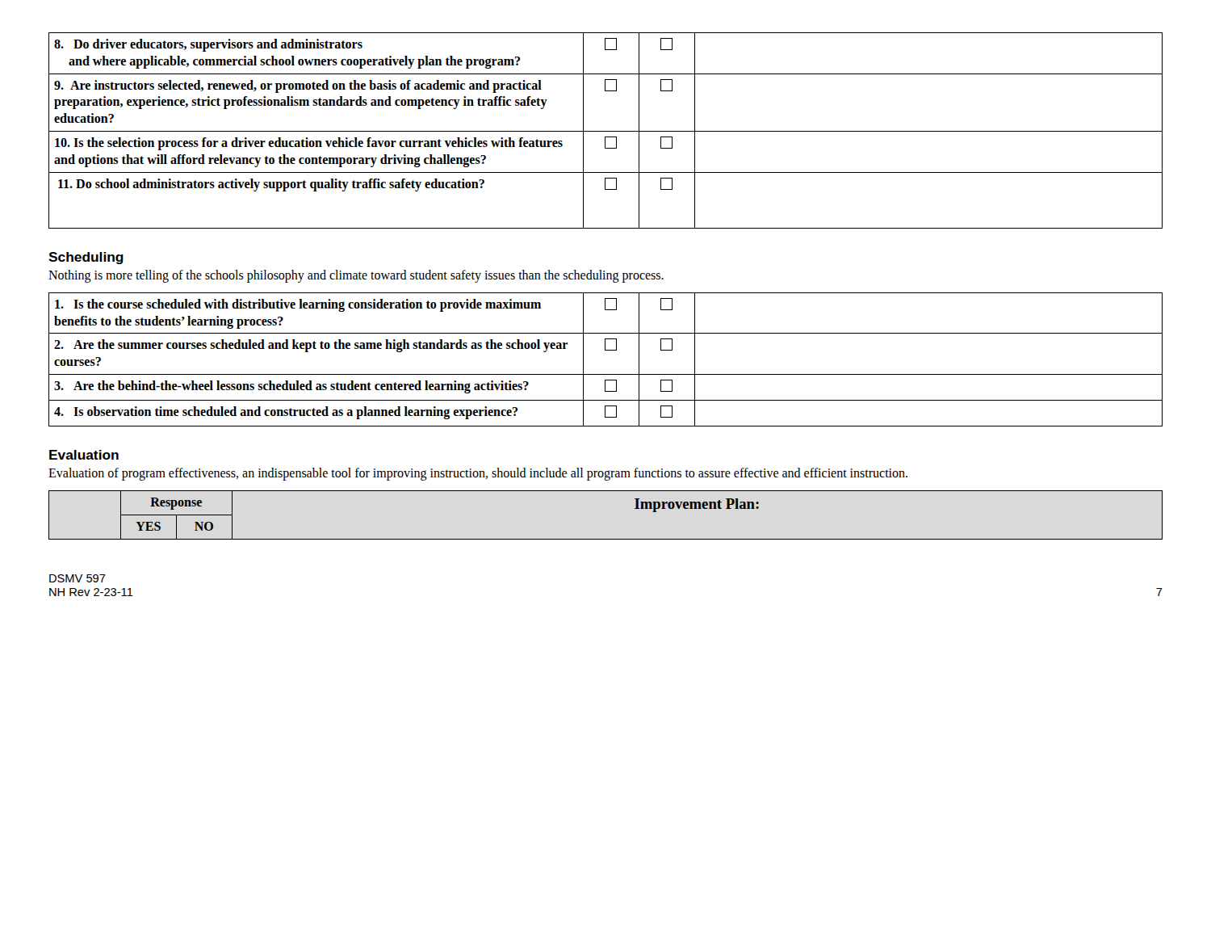| 8. Do driver educators, supervisors and administrators and where applicable, commercial school owners cooperatively plan the program? | | | |
| 9. Are instructors selected, renewed, or promoted on the basis of academic and practical preparation, experience, strict professionalism standards and competency in traffic safety education? | | | |
| 10. Is the selection process for a driver education vehicle favor currant vehicles with features and options that will afford relevancy to the contemporary driving challenges? | | | |
| 11. Do school administrators actively support quality traffic safety education? | | | |
Scheduling
Nothing is more telling of the schools philosophy and climate toward student safety issues than the scheduling process.
| 1. Is the course scheduled with distributive learning consideration to provide maximum benefits to the students’ learning process? | | | |
| 2. Are the summer courses scheduled and kept to the same high standards as the school year courses? | | | |
| 3. Are the behind-the-wheel lessons scheduled as student centered learning activities? | | | |
| 4. Is observation time scheduled and constructed as a planned learning experience? | | | |
Evaluation
Evaluation of program effectiveness, an indispensable tool for improving instruction, should include all program functions to assure effective and efficient instruction.
| | Response | Improvement Plan: |
| YES | NO |
DSMV 597
NH Rev 2-23-11
7